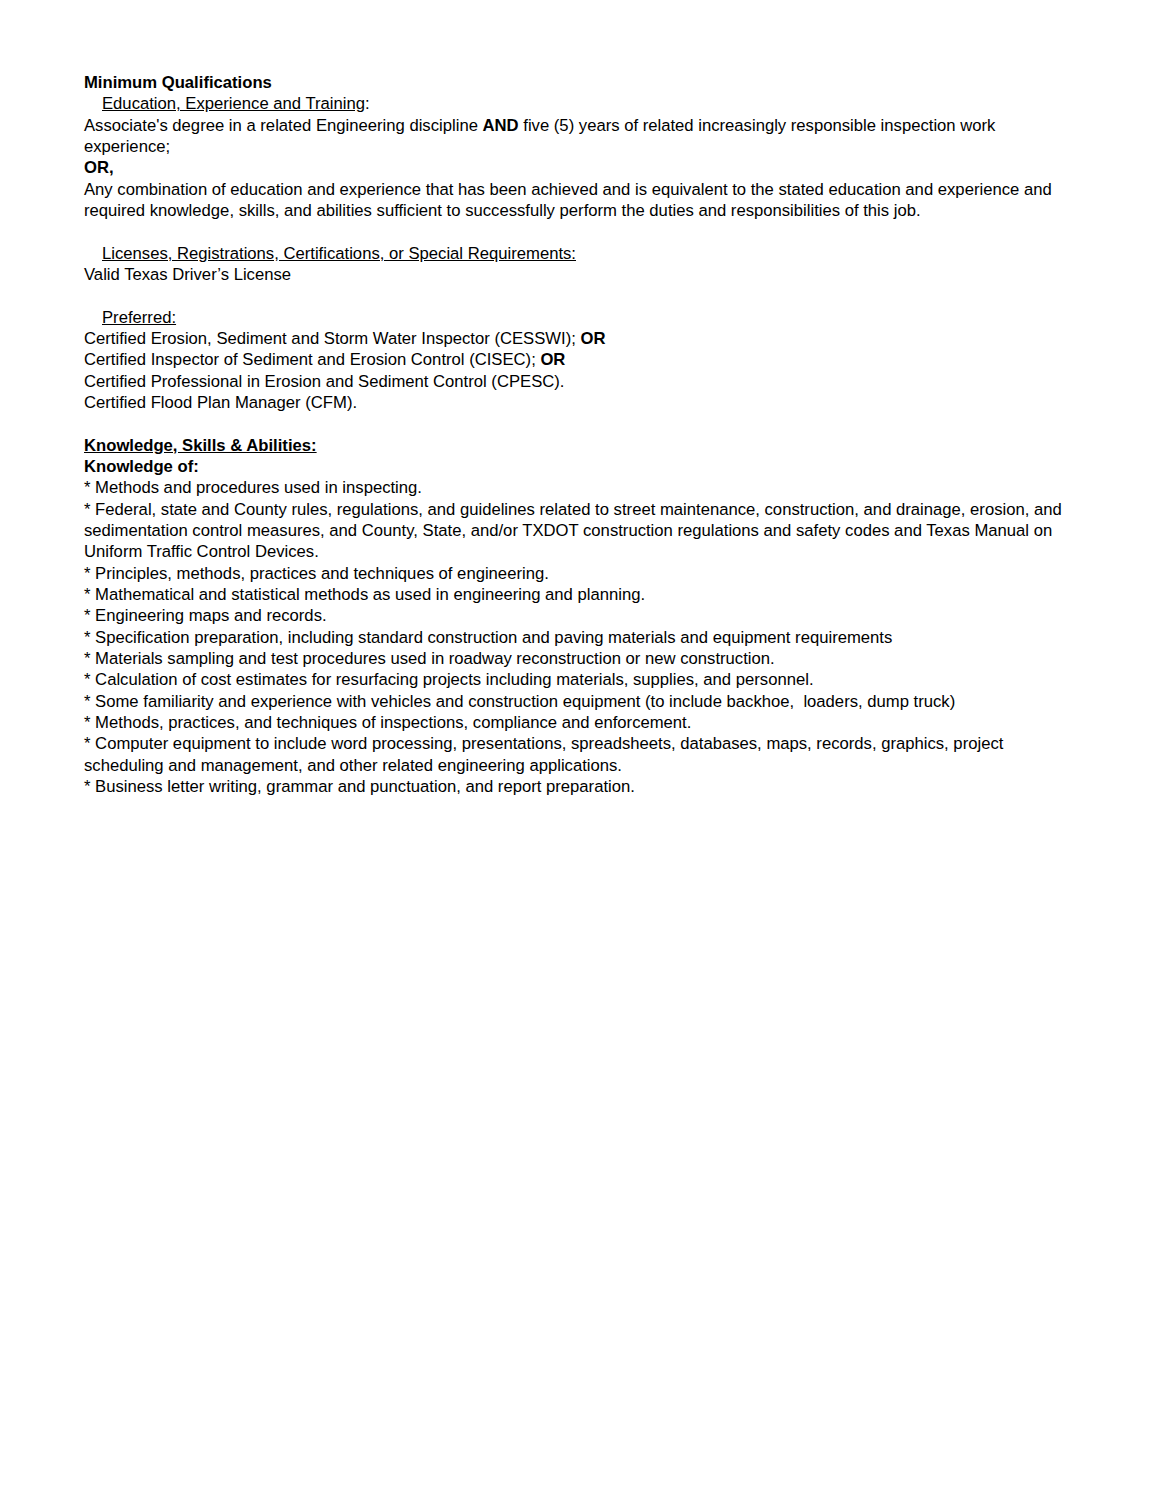Minimum Qualifications
Education, Experience and Training:
Associate's degree in a related Engineering discipline AND five (5) years of related increasingly responsible inspection work experience;
OR,
Any combination of education and experience that has been achieved and is equivalent to the stated education and experience and required knowledge, skills, and abilities sufficient to successfully perform the duties and responsibilities of this job.
Licenses, Registrations, Certifications, or Special Requirements:
Valid Texas Driver’s License
Preferred:
Certified Erosion, Sediment and Storm Water Inspector (CESSWI); OR
Certified Inspector of Sediment and Erosion Control (CISEC); OR
Certified Professional in Erosion and Sediment Control (CPESC).
Certified Flood Plan Manager (CFM).
Knowledge, Skills & Abilities:
Knowledge of:
* Methods and procedures used in inspecting.
* Federal, state and County rules, regulations, and guidelines related to street maintenance, construction, and drainage, erosion, and sedimentation control measures, and County, State, and/or TXDOT construction regulations and safety codes and Texas Manual on Uniform Traffic Control Devices.
* Principles, methods, practices and techniques of engineering.
* Mathematical and statistical methods as used in engineering and planning.
* Engineering maps and records.
* Specification preparation, including standard construction and paving materials and equipment requirements
* Materials sampling and test procedures used in roadway reconstruction or new construction.
* Calculation of cost estimates for resurfacing projects including materials, supplies, and personnel.
* Some familiarity and experience with vehicles and construction equipment (to include backhoe, loaders, dump truck)
* Methods, practices, and techniques of inspections, compliance and enforcement.
* Computer equipment to include word processing, presentations, spreadsheets, databases, maps, records, graphics, project scheduling and management, and other related engineering applications.
* Business letter writing, grammar and punctuation, and report preparation.